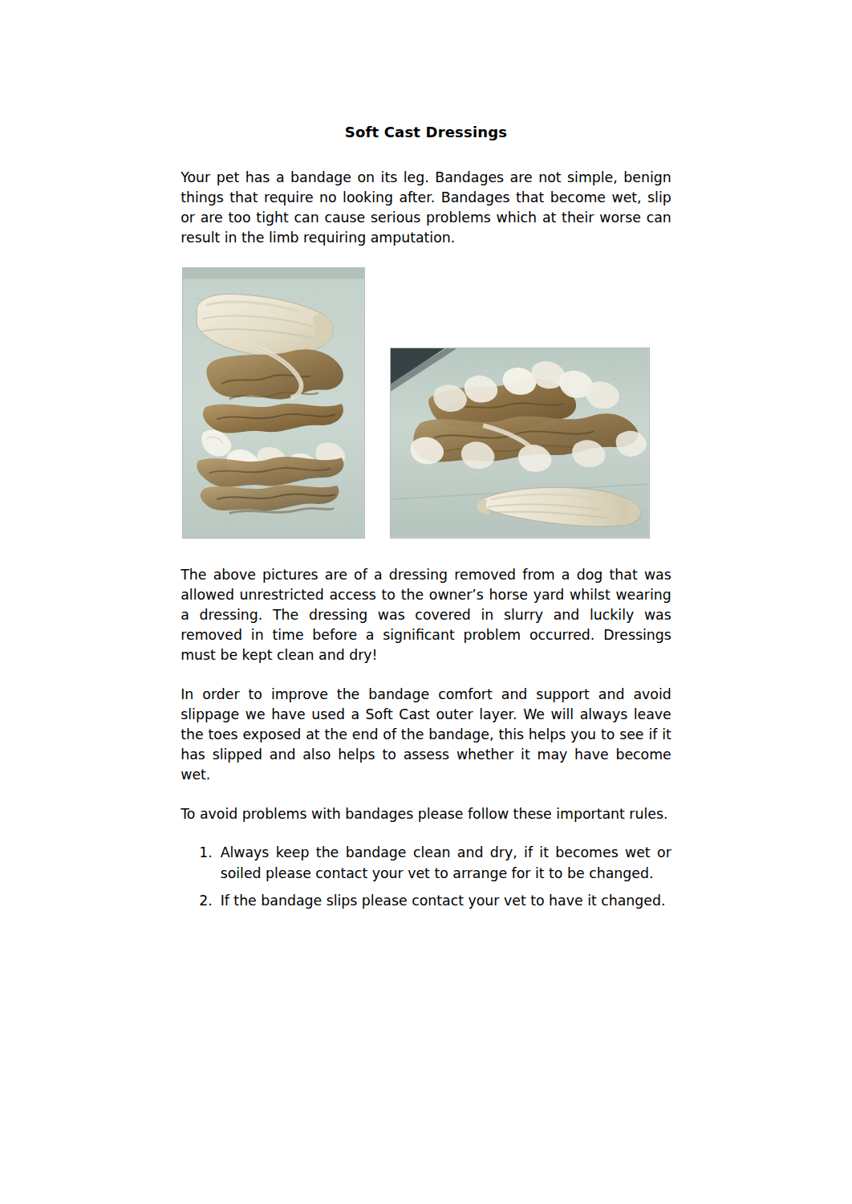Soft Cast Dressings
Your pet has a bandage on its leg. Bandages are not simple, benign things that require no looking after. Bandages that become wet, slip or are too tight can cause serious problems which at their worse can result in the limb requiring amputation.
The above pictures are of a dressing removed from a dog that was allowed unrestricted access to the owner’s horse yard whilst wearing a dressing. The dressing was covered in slurry and luckily was removed in time before a significant problem occurred. Dressings must be kept clean and dry!
In order to improve the bandage comfort and support and avoid slippage we have used a Soft Cast outer layer. We will always leave the toes exposed at the end of the bandage, this helps you to see if it has slipped and also helps to assess whether it may have become wet.
To avoid problems with bandages please follow these important rules.
Always keep the bandage clean and dry, if it becomes wet or soiled please contact your vet to arrange for it to be changed.
If the bandage slips please contact your vet to have it changed.